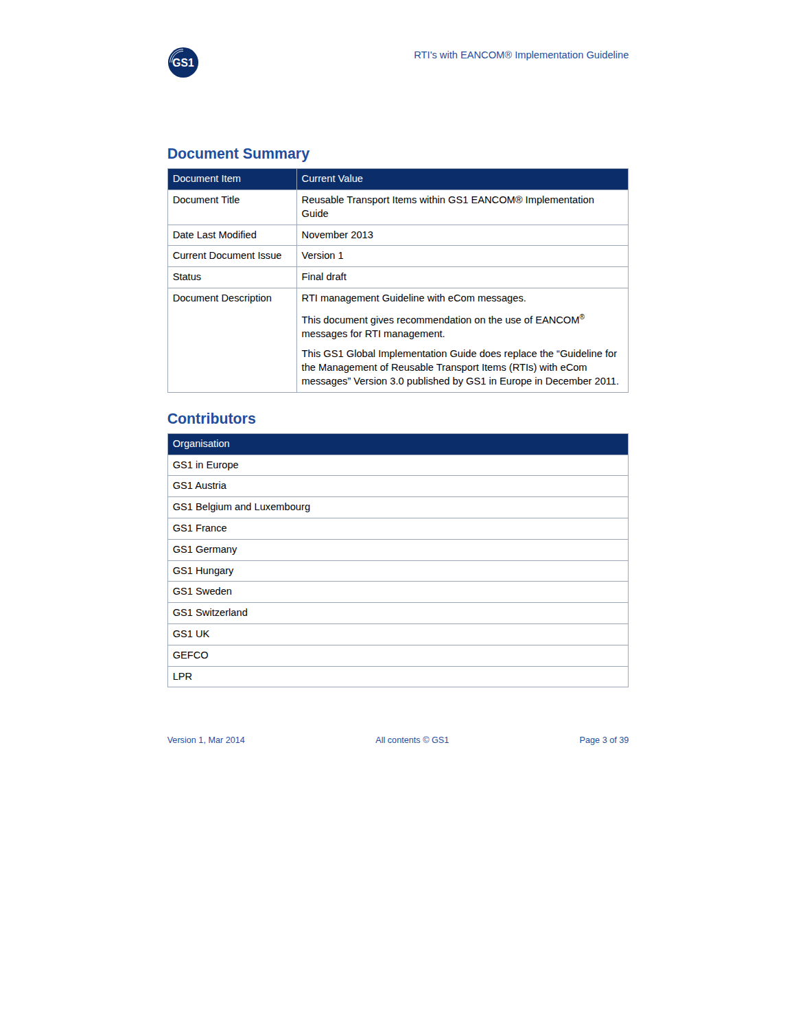GS1
RTI's with EANCOM® Implementation Guideline
Document Summary
| Document Item | Current Value |
| --- | --- |
| Document Title | Reusable Transport Items within GS1 EANCOM® Implementation Guide |
| Date Last Modified | November 2013 |
| Current Document Issue | Version 1 |
| Status | Final draft |
| Document Description | RTI management Guideline with eCom messages. This document gives recommendation on the use of EANCOM ® messages for RTI management. This GS1 Global Implementation Guide does replace the “Guideline for the Management of Reusable Transport Items (RTIs) with eCom messages” Version 3.0 published by GS1 in Europe in December 2011. |
Contributors
| Organisation |
| --- |
| GS1 in Europe |
| GS1 Austria |
| GS1 Belgium and Luxembourg |
| GS1 France |
| GS1 Germany |
| GS1 Hungary |
| GS1 Sweden |
| GS1 Switzerland |
| GS1 UK |
| GEFCO |
| LPR |
Version 1, Mar 2014
All contents © GS1
Page 3 of 39